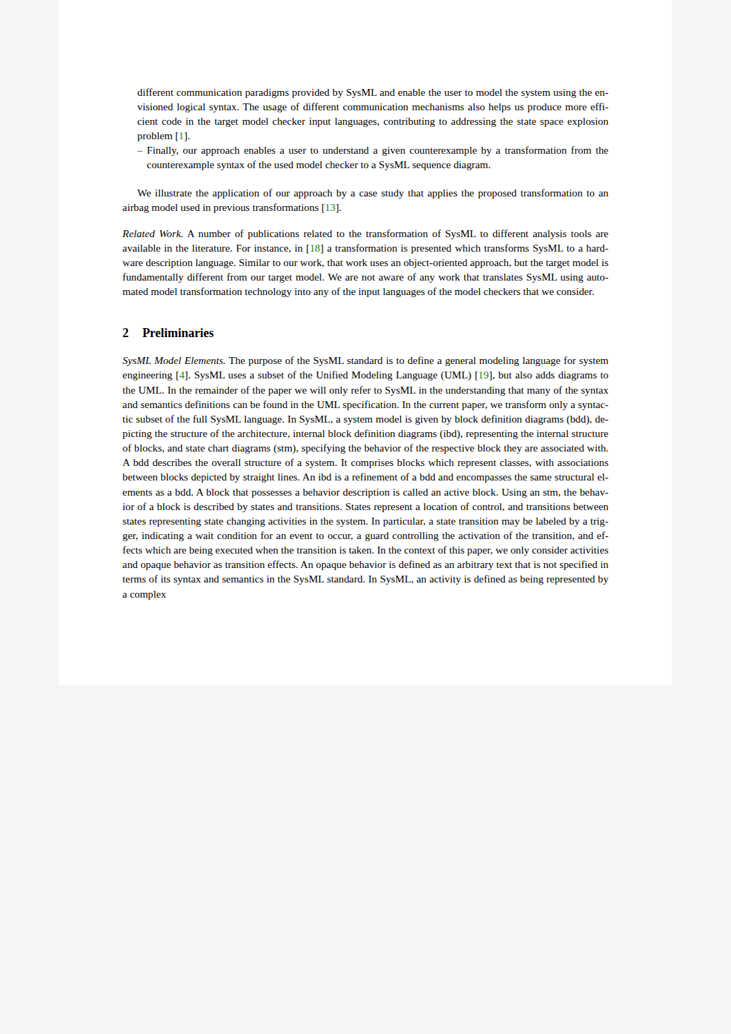different communication paradigms provided by SysML and enable the user to model the system using the envisioned logical syntax. The usage of different communication mechanisms also helps us produce more efficient code in the target model checker input languages, contributing to addressing the state space explosion problem [1].
Finally, our approach enables a user to understand a given counterexample by a transformation from the counterexample syntax of the used model checker to a SysML sequence diagram.
We illustrate the application of our approach by a case study that applies the proposed transformation to an airbag model used in previous transformations [13].
Related Work. A number of publications related to the transformation of SysML to different analysis tools are available in the literature. For instance, in [18] a transformation is presented which transforms SysML to a hardware description language. Similar to our work, that work uses an object-oriented approach, but the target model is fundamentally different from our target model. We are not aware of any work that translates SysML using automated model transformation technology into any of the input languages of the model checkers that we consider.
2 Preliminaries
SysML Model Elements. The purpose of the SysML standard is to define a general modeling language for system engineering [4]. SysML uses a subset of the Unified Modeling Language (UML) [19], but also adds diagrams to the UML. In the remainder of the paper we will only refer to SysML in the understanding that many of the syntax and semantics definitions can be found in the UML specification. In the current paper, we transform only a syntactic subset of the full SysML language. In SysML, a system model is given by block definition diagrams (bdd), depicting the structure of the architecture, internal block definition diagrams (ibd), representing the internal structure of blocks, and state chart diagrams (stm), specifying the behavior of the respective block they are associated with. A bdd describes the overall structure of a system. It comprises blocks which represent classes, with associations between blocks depicted by straight lines. An ibd is a refinement of a bdd and encompasses the same structural elements as a bdd. A block that possesses a behavior description is called an active block. Using an stm, the behavior of a block is described by states and transitions. States represent a location of control, and transitions between states representing state changing activities in the system. In particular, a state transition may be labeled by a trigger, indicating a wait condition for an event to occur, a guard controlling the activation of the transition, and effects which are being executed when the transition is taken. In the context of this paper, we only consider activities and opaque behavior as transition effects. An opaque behavior is defined as an arbitrary text that is not specified in terms of its syntax and semantics in the SysML standard. In SysML, an activity is defined as being represented by a complex